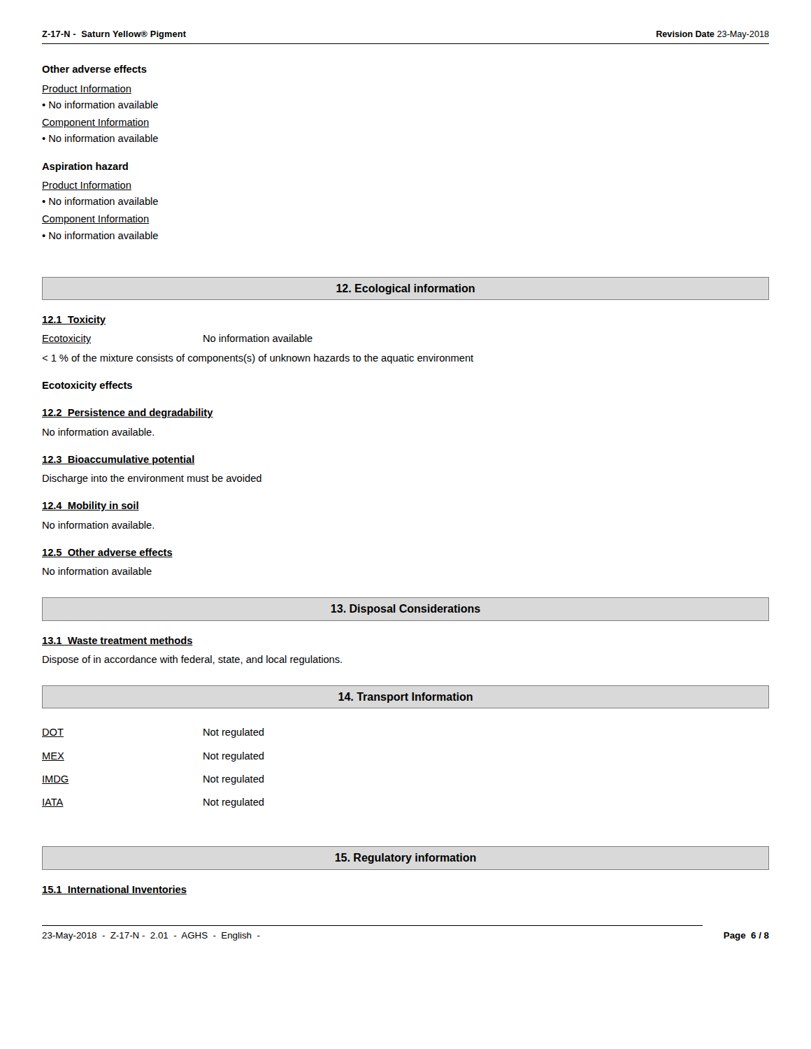Z-17-N - Saturn Yellow® Pigment
Revision Date 23-May-2018
Other adverse effects
Product Information
• No information available
Component Information
• No information available
Aspiration hazard
Product Information
• No information available
Component Information
• No information available
12. Ecological information
12.1 Toxicity
Ecotoxicity
No information available
< 1 % of the mixture consists of components(s) of unknown hazards to the aquatic environment
Ecotoxicity effects
12.2 Persistence and degradability
No information available.
12.3 Bioaccumulative potential
Discharge into the environment must be avoided
12.4 Mobility in soil
No information available.
12.5 Other adverse effects
No information available
13. Disposal Considerations
13.1 Waste treatment methods
Dispose of in accordance with federal, state, and local regulations.
14. Transport Information
| DOT | Not regulated |
| MEX | Not regulated |
| IMDG | Not regulated |
| IATA | Not regulated |
15. Regulatory information
15.1 International Inventories
23-May-2018 - Z-17-N - 2.01 - AGHS - English -
Page 6 / 8